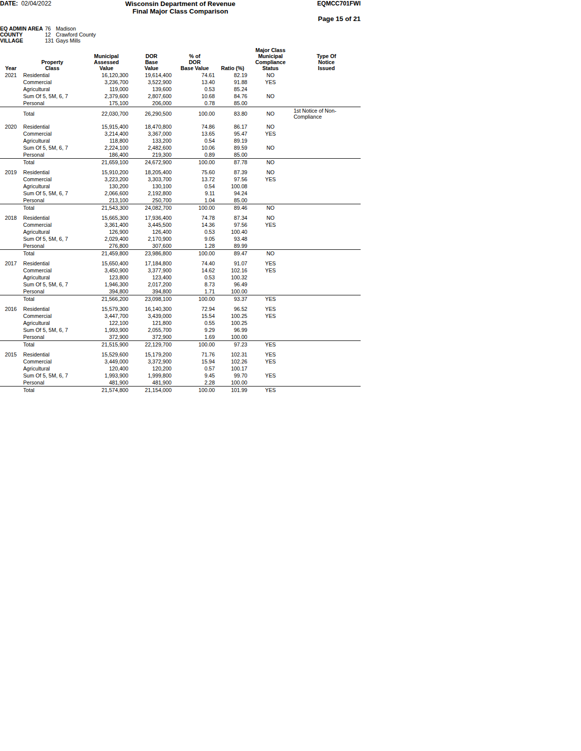| DATE: 02/04/2022 | Wisconsin Department of Revenue | EQMCC701FWI |
| | Final Major Class Comparison | |
| Page 15 of 21 |
| EQ ADMIN AREA | 76 | Madison |
| COUNTY | 12 | Crawford County |
| VILLAGE | 131 | Gays Mills |
| Year | Property Class | Municipal Assessed Value | DOR Base Value | % of DOR Base Value | Ratio (%) | Major Class Municipal Compliance Status | Type Of Notice Issued |
| --- | --- | --- | --- | --- | --- | --- | --- |
| 2021 | Residential | 16,120,300 | 19,614,400 | 74.61 | 82.19 | NO | |
| | Commercial | 3,236,700 | 3,522,900 | 13.40 | 91.88 | YES | |
| | Agricultural | 119,000 | 139,600 | 0.53 | 85.24 | | |
| | Sum Of 5, 5M, 6, 7 | 2,379,600 | 2,807,600 | 10.68 | 84.76 | NO | |
| | Personal | 175,100 | 206,000 | 0.78 | 85.00 | | |
| | Total | 22,030,700 | 26,290,500 | 100.00 | 83.80 | NO | 1st Notice of Non-Compliance |
| 2020 | Residential | 15,915,400 | 18,470,800 | 74.86 | 86.17 | NO | |
| | Commercial | 3,214,400 | 3,367,000 | 13.65 | 95.47 | YES | |
| | Agricultural | 118,800 | 133,200 | 0.54 | 89.19 | | |
| | Sum Of 5, 5M, 6, 7 | 2,224,100 | 2,482,600 | 10.06 | 89.59 | NO | |
| | Personal | 186,400 | 219,300 | 0.89 | 85.00 | | |
| | Total | 21,659,100 | 24,672,900 | 100.00 | 87.78 | NO | |
| 2019 | Residential | 15,910,200 | 18,205,400 | 75.60 | 87.39 | NO | |
| | Commercial | 3,223,200 | 3,303,700 | 13.72 | 97.56 | YES | |
| | Agricultural | 130,200 | 130,100 | 0.54 | 100.08 | | |
| | Sum Of 5, 5M, 6, 7 | 2,066,600 | 2,192,800 | 9.11 | 94.24 | | |
| | Personal | 213,100 | 250,700 | 1.04 | 85.00 | | |
| | Total | 21,543,300 | 24,082,700 | 100.00 | 89.46 | NO | |
| 2018 | Residential | 15,665,300 | 17,936,400 | 74.78 | 87.34 | NO | |
| | Commercial | 3,361,400 | 3,445,500 | 14.36 | 97.56 | YES | |
| | Agricultural | 126,900 | 126,400 | 0.53 | 100.40 | | |
| | Sum Of 5, 5M, 6, 7 | 2,029,400 | 2,170,900 | 9.05 | 93.48 | | |
| | Personal | 276,800 | 307,600 | 1.28 | 89.99 | | |
| | Total | 21,459,800 | 23,986,800 | 100.00 | 89.47 | NO | |
| 2017 | Residential | 15,650,400 | 17,184,800 | 74.40 | 91.07 | YES | |
| | Commercial | 3,450,900 | 3,377,900 | 14.62 | 102.16 | YES | |
| | Agricultural | 123,800 | 123,400 | 0.53 | 100.32 | | |
| | Sum Of 5, 5M, 6, 7 | 1,946,300 | 2,017,200 | 8.73 | 96.49 | | |
| | Personal | 394,800 | 394,800 | 1.71 | 100.00 | | |
| | Total | 21,566,200 | 23,098,100 | 100.00 | 93.37 | YES | |
| 2016 | Residential | 15,579,300 | 16,140,300 | 72.94 | 96.52 | YES | |
| | Commercial | 3,447,700 | 3,439,000 | 15.54 | 100.25 | YES | |
| | Agricultural | 122,100 | 121,800 | 0.55 | 100.25 | | |
| | Sum Of 5, 5M, 6, 7 | 1,993,900 | 2,055,700 | 9.29 | 96.99 | | |
| | Personal | 372,900 | 372,900 | 1.69 | 100.00 | | |
| | Total | 21,515,900 | 22,129,700 | 100.00 | 97.23 | YES | |
| 2015 | Residential | 15,529,600 | 15,179,200 | 71.76 | 102.31 | YES | |
| | Commercial | 3,449,000 | 3,372,900 | 15.94 | 102.26 | YES | |
| | Agricultural | 120,400 | 120,200 | 0.57 | 100.17 | | |
| | Sum Of 5, 5M, 6, 7 | 1,993,900 | 1,999,800 | 9.45 | 99.70 | YES | |
| | Personal | 481,900 | 481,900 | 2.28 | 100.00 | | |
| | Total | 21,574,800 | 21,154,000 | 100.00 | 101.99 | YES | |